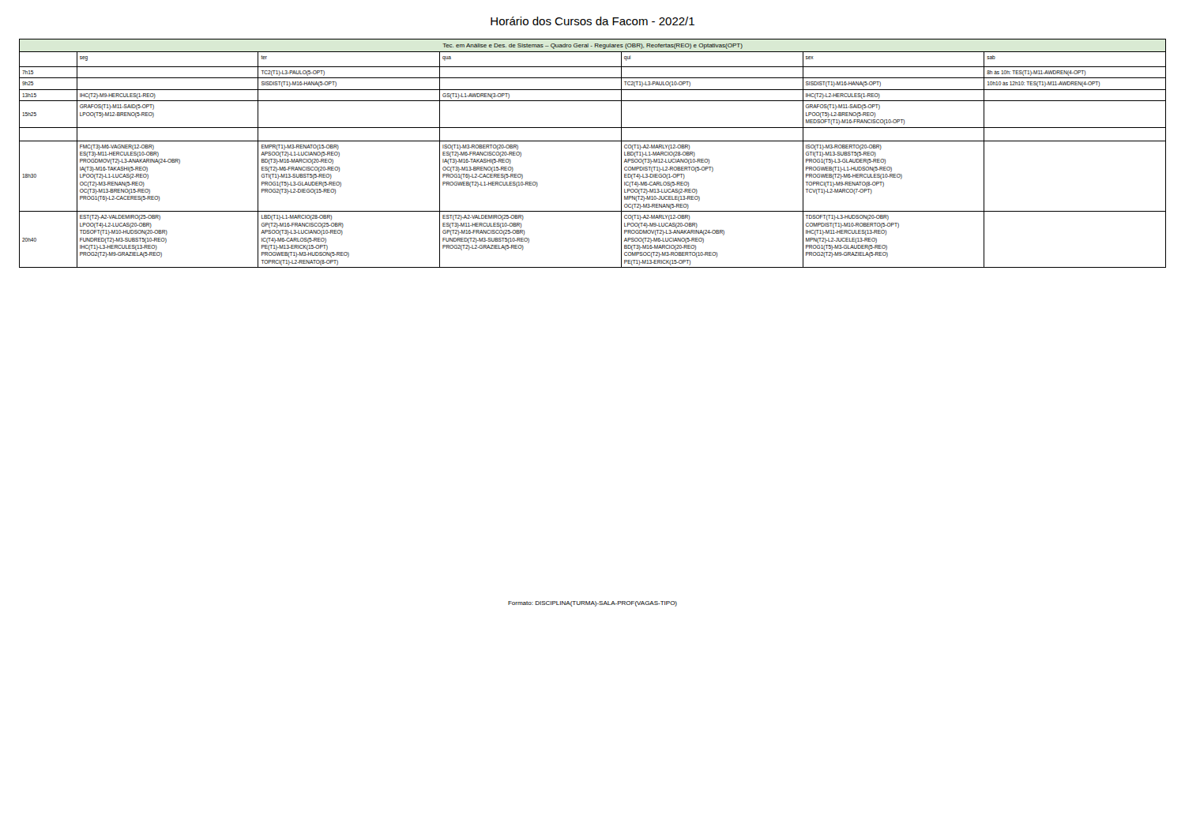Horário dos Cursos da Facom - 2022/1
Tec. em Análise e Des. de Sistemas – Quadro Geral - Regulares (OBR), Reofertas(REO) e Optativas(OPT)
| | seg | ter | qua | qui | sex | sab |
| --- | --- | --- | --- | --- | --- | --- |
| 7h15 | | TC2(T1)-L3-PAULO(5-OPT) | | | | 8h às 10h: TES(T1)-M11-AWDREN(4-OPT) |
| 9h25 | | SISDIST(T1)-M16-HANA(5-OPT) | | TC2(T1)-L3-PAULO(10-OPT) | SISDIST(T1)-M16-HANA(5-OPT) | 10h10 às 12h10: TES(T1)-M11-AWDREN(4-OPT) |
| 13h15 | IHC(T2)-M9-HERCULES(1-REO) | | GS(T1)-L1-AWDREN(3-OPT) | | IHC(T2)-L2-HERCULES(1-REO) | |
| 15h25 | GRAFOS(T1)-M11-SAID(5-OPT) LPOO(T5)-M12-BRENO(5-REO) | | | | GRAFOS(T1)-M11-SAID(5-OPT) LPOO(T5)-L2-BRENO(5-REO) MEDSOFT(T1)-M16-FRANCISCO(10-OPT) | |
| 18h30 | FMC(T3)-M6-VAGNER(12-OBR) ES(T3)-M11-HERCULES(10-OBR) PROGDMOV(T2)-L3-ANAKARINA(24-OBR) IA(T3)-M16-TAKASHI(5-REO) LPOO(T2)-L1-LUCAS(2-REO) OC(T2)-M3-RENAN(5-REO) OC(T3)-M13-BRENO(15-REO) PROG1(T6)-L2-CACERES(5-REO) | EMPR(T1)-M3-RENATO(15-OBR) APSOO(T2)-L1-LUCIANO(5-REO) BD(T3)-M16-MARCIO(20-REO) ES(T2)-M6-FRANCISCO(20-REO) GTI(T1)-M13-SUBST5(5-REO) PROG1(T5)-L3-GLAUDER(5-REO) PROG2(T3)-L2-DIEGO(15-REO) | ISO(T1)-M3-ROBERTO(20-OBR) ES(T2)-M6-FRANCISCO(20-REO) IA(T3)-M16-TAKASHI(5-REO) OC(T3)-M13-BRENO(15-REO) PROG1(T6)-L2-CACERES(5-REO) PROGWEB(T2)-L1-HERCULES(10-REO) | CO(T1)-A2-MARLY(12-OBR) LBD(T1)-L1-MARCIO(28-OBR) APSOO(T3)-M12-LUCIANO(10-REO) COMPDIST(T1)-L2-ROBERTO(5-OPT) ED(T4)-L3-DIEGO(1-OPT) IC(T4)-M6-CARLOS(5-REO) LPOO(T2)-M13-LUCAS(2-REO) MPN(T2)-M10-JUCELE(13-REO) OC(T2)-M3-RENAN(5-REO) | ISO(T1)-M3-ROBERTO(20-OBR) GTI(T1)-M13-SUBST5(5-REO) PROG1(T5)-L3-GLAUDER(5-REO) PROGWEB(T1)-L1-HUDSON(5-REO) PROGWEB(T2)-M6-HERCULES(10-REO) TOPRCI(T1)-M9-RENATO(8-OPT) TCV(T1)-L2-MARCO(7-OPT) | |
| 20h40 | EST(T2)-A2-VALDEMIRO(25-OBR) LPOO(T4)-L2-LUCAS(20-OBR) TDSOFT(T1)-M10-HUDSON(20-OBR) FUNDRED(T2)-M3-SUBST5(10-REO) IHC(T1)-L3-HERCULES(13-REO) PROG2(T2)-M9-GRAZIELA(5-REO) | LBD(T1)-L1-MARCIO(28-OBR) GP(T2)-M16-FRANCISCO(25-OBR) APSOO(T3)-L3-LUCIANO(10-REO) IC(T4)-M6-CARLOS(5-REO) PE(T1)-M13-ERICK(15-OPT) PROGWEB(T1)-M3-HUDSON(5-REO) TOPRCI(T1)-L2-RENATO(8-OPT) | EST(T2)-A2-VALDEMIRO(25-OBR) ES(T3)-M11-HERCULES(10-OBR) GP(T2)-M16-FRANCISCO(25-OBR) FUNDRED(T2)-M3-SUBST5(10-REO) PROG2(T2)-L2-GRAZIELA(5-REO) | CO(T1)-A2-MARLY(12-OBR) LPOO(T4)-M9-LUCAS(20-OBR) PROGDMOV(T2)-L3-ANAKARINA(24-OBR) APSOO(T2)-M6-LUCIANO(5-REO) BD(T3)-M16-MARCIO(20-REO) COMPSOC(T2)-M3-ROBERTO(10-REO) PE(T1)-M13-ERICK(15-OPT) | TDSOFT(T1)-L3-HUDSON(20-OBR) COMPDIST(T1)-M10-ROBERTO(5-OPT) IHC(T1)-M11-HERCULES(13-REO) MPN(T2)-L2-JUCELE(13-REO) PROG1(T5)-M3-GLAUDER(5-REO) PROG2(T2)-M9-GRAZIELA(5-REO) | |
Formato: DISCIPLINA(TURMA)-SALA-PROF(VAGAS-TIPO)